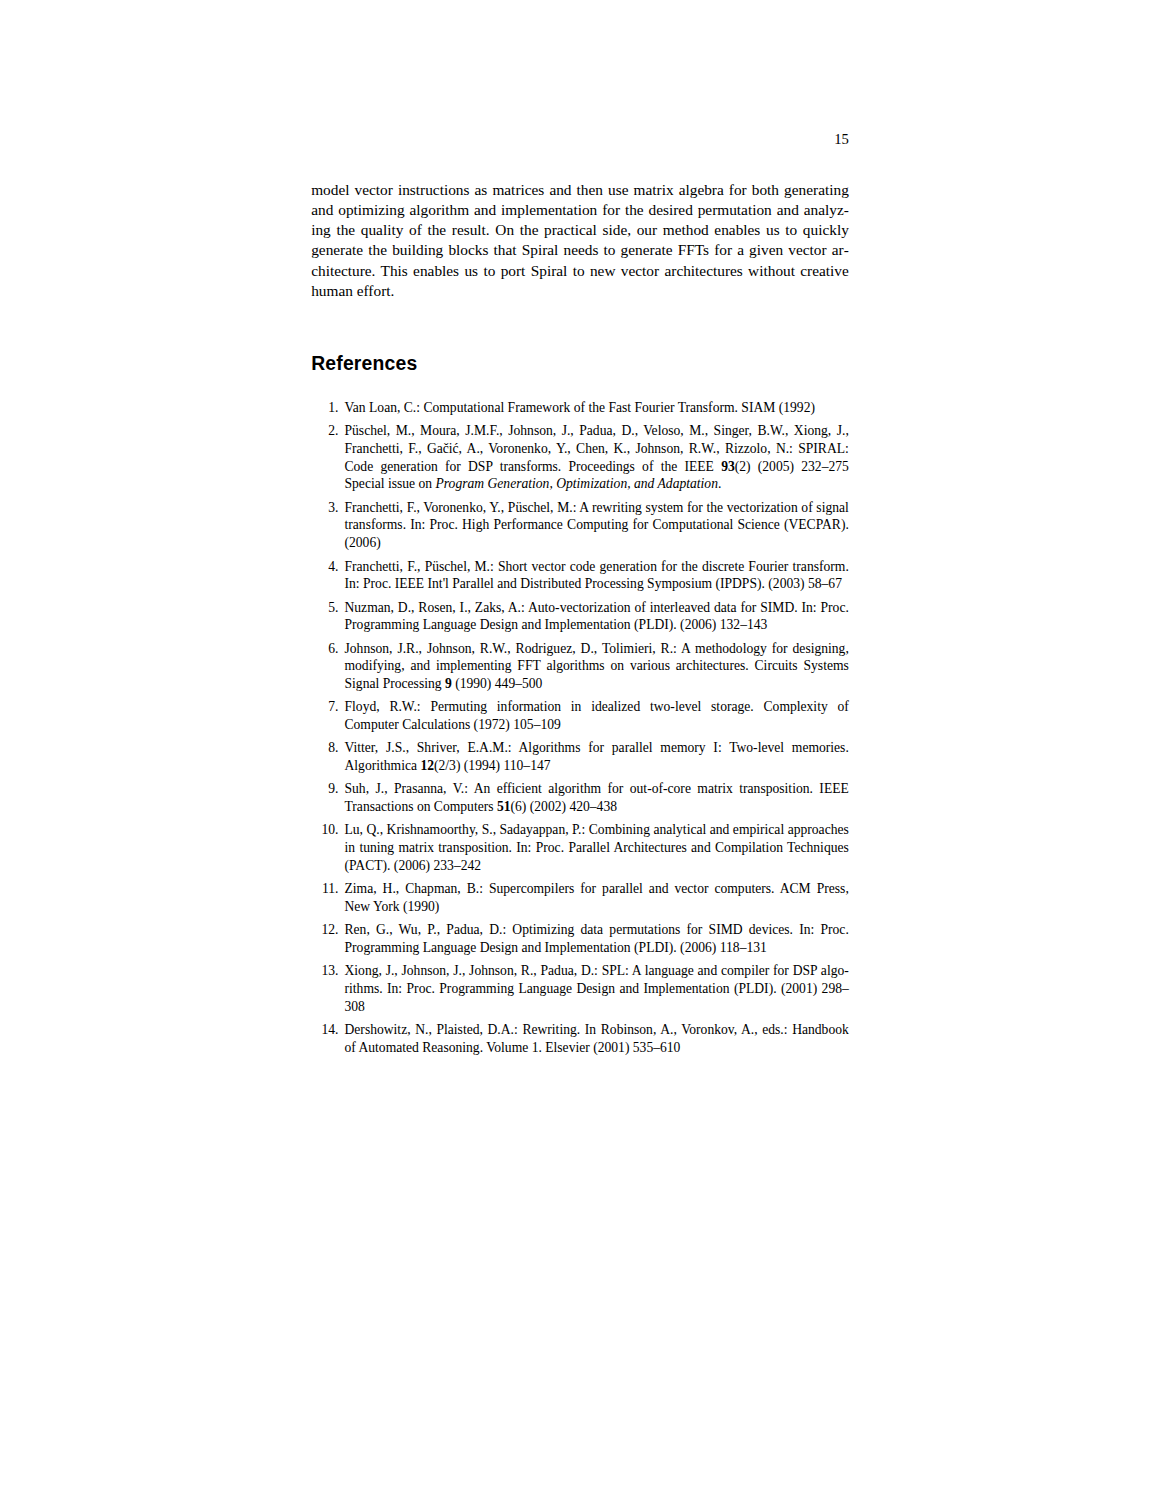15
model vector instructions as matrices and then use matrix algebra for both generating and optimizing algorithm and implementation for the desired permutation and analyzing the quality of the result. On the practical side, our method enables us to quickly generate the building blocks that Spiral needs to generate FFTs for a given vector architecture. This enables us to port Spiral to new vector architectures without creative human effort.
References
Van Loan, C.: Computational Framework of the Fast Fourier Transform. SIAM (1992)
Püschel, M., Moura, J.M.F., Johnson, J., Padua, D., Veloso, M., Singer, B.W., Xiong, J., Franchetti, F., Gačić, A., Voronenko, Y., Chen, K., Johnson, R.W., Rizzolo, N.: SPIRAL: Code generation for DSP transforms. Proceedings of the IEEE 93(2) (2005) 232–275 Special issue on Program Generation, Optimization, and Adaptation.
Franchetti, F., Voronenko, Y., Püschel, M.: A rewriting system for the vectorization of signal transforms. In: Proc. High Performance Computing for Computational Science (VECPAR). (2006)
Franchetti, F., Püschel, M.: Short vector code generation for the discrete Fourier transform. In: Proc. IEEE Int'l Parallel and Distributed Processing Symposium (IPDPS). (2003) 58–67
Nuzman, D., Rosen, I., Zaks, A.: Auto-vectorization of interleaved data for SIMD. In: Proc. Programming Language Design and Implementation (PLDI). (2006) 132–143
Johnson, J.R., Johnson, R.W., Rodriguez, D., Tolimieri, R.: A methodology for designing, modifying, and implementing FFT algorithms on various architectures. Circuits Systems Signal Processing 9 (1990) 449–500
Floyd, R.W.: Permuting information in idealized two-level storage. Complexity of Computer Calculations (1972) 105–109
Vitter, J.S., Shriver, E.A.M.: Algorithms for parallel memory I: Two-level memories. Algorithmica 12(2/3) (1994) 110–147
Suh, J., Prasanna, V.: An efficient algorithm for out-of-core matrix transposition. IEEE Transactions on Computers 51(6) (2002) 420–438
Lu, Q., Krishnamoorthy, S., Sadayappan, P.: Combining analytical and empirical approaches in tuning matrix transposition. In: Proc. Parallel Architectures and Compilation Techniques (PACT). (2006) 233–242
Zima, H., Chapman, B.: Supercompilers for parallel and vector computers. ACM Press, New York (1990)
Ren, G., Wu, P., Padua, D.: Optimizing data permutations for SIMD devices. In: Proc. Programming Language Design and Implementation (PLDI). (2006) 118–131
Xiong, J., Johnson, J., Johnson, R., Padua, D.: SPL: A language and compiler for DSP algorithms. In: Proc. Programming Language Design and Implementation (PLDI). (2001) 298–308
Dershowitz, N., Plaisted, D.A.: Rewriting. In Robinson, A., Voronkov, A., eds.: Handbook of Automated Reasoning. Volume 1. Elsevier (2001) 535–610